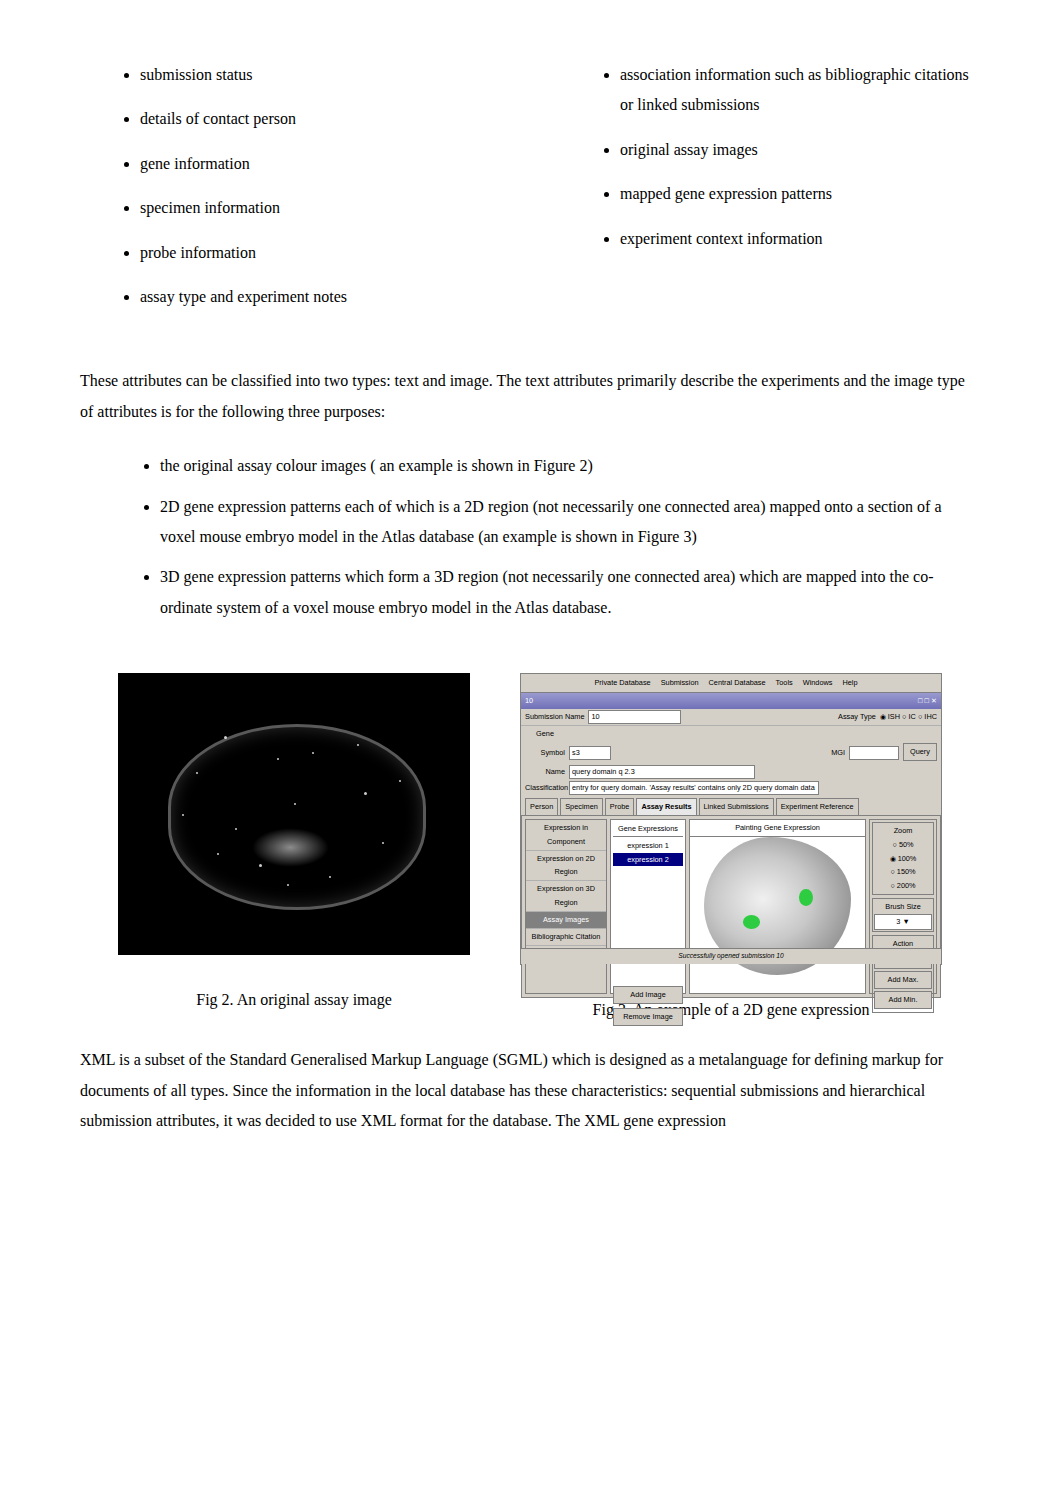submission status
details of contact person
gene information
specimen information
probe information
assay type and experiment notes
association information such as bibliographic citations or linked submissions
original assay images
mapped gene expression patterns
experiment context information
These attributes can be classified into two types: text and image. The text attributes primarily describe the experiments and the image type of attributes is for the following three purposes:
the original assay colour images ( an example is shown in Figure 2)
2D gene expression patterns each of which is a 2D region (not necessarily one connected area) mapped onto a section of a voxel mouse embryo model in the Atlas database (an example is shown in Figure 3)
3D gene expression patterns which form a 3D region (not necessarily one connected area) which are mapped into the co-ordinate system of a voxel mouse embryo model in the Atlas database.
Fig 2. An original assay image
Private Database Submission Central Database Tools Windows Help
10 □ □ ✕
Submission Name Assay Type ◉ ISH ○ IC ○ IHC
Gene
Symbol MGI Query
Name
Classification
Person
Specimen
Probe
Assay Results
Linked Submissions
Experiment Reference
Expression in Component
Expression on 2D Region
Expression on 3D Region
Assay Images
Bibliographic Citation
Notes
Gene Expressions
expression 1
expression 2
Add Image
Remove Image
Painting Gene Expression
Zoom
○ 50%
◉ 100%
○ 150%
○ 200%
Brush Size
3 ▼
Action
Paint
Add Max.
Add Min.
Successfully opened submission 10
Fig 3. An example of a 2D gene expression
XML is a subset of the Standard Generalised Markup Language (SGML) which is designed as a metalanguage for defining markup for documents of all types. Since the information in the local database has these characteristics: sequential submissions and hierarchical submission attributes, it was decided to use XML format for the database. The XML gene expression